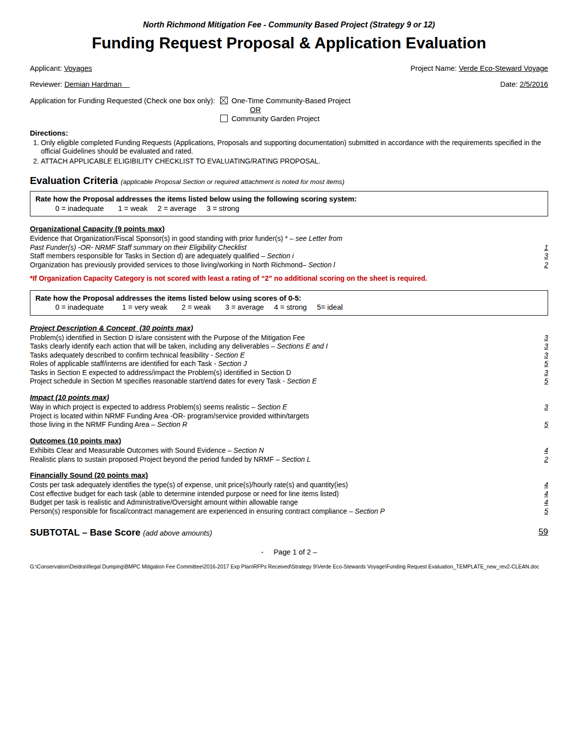North Richmond Mitigation Fee - Community Based Project (Strategy 9 or 12)
Funding Request Proposal & Application Evaluation
Applicant: Voyages
Project Name: Verde Eco-Steward Voyage
Reviewer: Demian Hardman
Date: 2/5/2016
Application for Funding Requested (Check one box only):
One-Time Community-Based Project
OR
Community Garden Project
Directions:
Only eligible completed Funding Requests (Applications, Proposals and supporting documentation) submitted in accordance with the requirements specified in the official Guidelines should be evaluated and rated.
ATTACH APPLICABLE ELIGIBILITY CHECKLIST TO EVALUATING/RATING PROPOSAL.
Evaluation Criteria (applicable Proposal Section or required attachment is noted for most items)
Rate how the Proposal addresses the items listed below using the following scoring system:
0 = inadequate 1 = weak 2 = average 3 = strong
Organizational Capacity (9 points max)
| Evidence that Organization/Fiscal Sponsor(s) in good standing with prior funder(s) * – see Letter from | |
| Past Funder(s) -OR- NRMF Staff summary on their Eligibility Checklist | 1 |
| Staff members responsible for Tasks in Section d) are adequately qualified – Section i | 3 |
| Organization has previously provided services to those living/working in North Richmond– Section l | 2 |
*If Organization Capacity Category is not scored with least a rating of “2” no additional scoring on the sheet is required.
Rate how the Proposal addresses the items listed below using scores of 0-5:
0 = inadequate 1 = very weak 2 = weak 3 = average 4 = strong 5= ideal
Project Description & Concept (30 points max)
| Problem(s) identified in Section D is/are consistent with the Purpose of the Mitigation Fee | 3 |
| Tasks clearly identify each action that will be taken, including any deliverables – Sections E and I | 3 |
| Tasks adequately described to confirm technical feasibility - Section E | 3 |
| Roles of applicable staff/interns are identified for each Task - Section J | 5 |
| Tasks in Section E expected to address/impact the Problem(s) identified in Section D | 3 |
| Project schedule in Section M specifies reasonable start/end dates for every Task - Section E | 5 |
Impact (10 points max)
| Way in which project is expected to address Problem(s) seems realistic – Section E | 3 |
| Project is located within NRMF Funding Area -OR- program/service provided within/targets | |
| those living in the NRMF Funding Area – Section R | 5 |
Outcomes (10 points max)
| Exhibits Clear and Measurable Outcomes with Sound Evidence – Section N | 4 |
| Realistic plans to sustain proposed Project beyond the period funded by NRMF – Section L | 2 |
Financially Sound (20 points max)
| Costs per task adequately identifies the type(s) of expense, unit price(s)/hourly rate(s) and quantity(ies) | 4 |
| Cost effective budget for each task (able to determine intended purpose or need for line items listed) | 4 |
| Budget per task is realistic and Administrative/Oversight amount within allowable range | 4 |
| Person(s) responsible for fiscal/contract management are experienced in ensuring contract compliance – Section P | 5 |
SUBTOTAL – Base Score (add above amounts)
59
- Page 1 of 2 –
G:\Conservation\Deidra\Illegal Dumping\BMPC Mitigation Fee Committee\2016-2017 Exp Plan\RFPs Received\Strategy 9\Verde Eco-Stewards Voyage\Funding Request Evaluation_TEMPLATE_new_rev2-CLEAN.doc